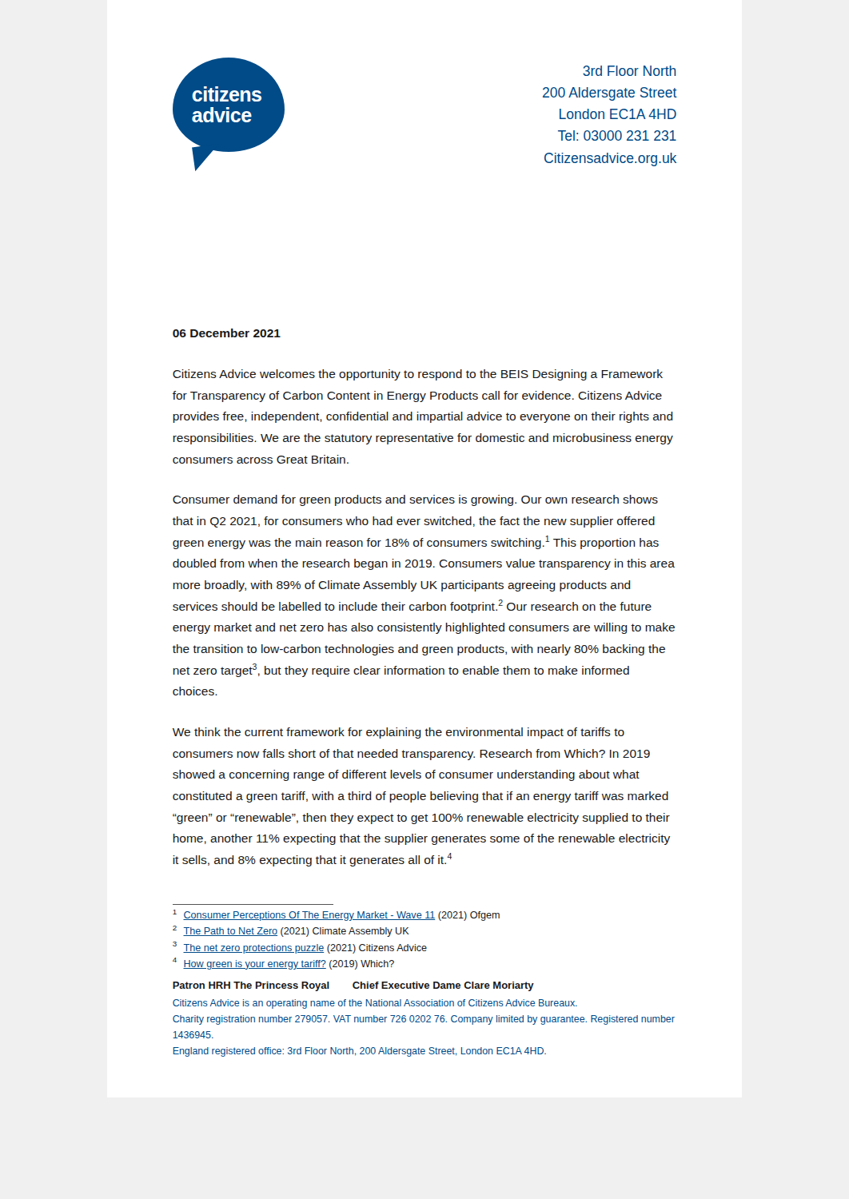citizens
advice
3rd Floor North
200 Aldersgate Street
London EC1A 4HD
Tel: 03000 231 231
Citizensadvice.org.uk
06 December 2021
Citizens Advice welcomes the opportunity to respond to the BEIS Designing a Framework for Transparency of Carbon Content in Energy Products call for evidence. Citizens Advice provides free, independent, confidential and impartial advice to everyone on their rights and responsibilities. We are the statutory representative for domestic and microbusiness energy consumers across Great Britain.
Consumer demand for green products and services is growing. Our own research shows that in Q2 2021, for consumers who had ever switched, the fact the new supplier offered green energy was the main reason for 18% of consumers switching.1 This proportion has doubled from when the research began in 2019. Consumers value transparency in this area more broadly, with 89% of Climate Assembly UK participants agreeing products and services should be labelled to include their carbon footprint.2 Our research on the future energy market and net zero has also consistently highlighted consumers are willing to make the transition to low-carbon technologies and green products, with nearly 80% backing the net zero target3, but they require clear information to enable them to make informed choices.
We think the current framework for explaining the environmental impact of tariffs to consumers now falls short of that needed transparency. Research from Which? In 2019 showed a concerning range of different levels of consumer understanding about what constituted a green tariff, with a third of people believing that if an energy tariff was marked “green” or “renewable”, then they expect to get 100% renewable electricity supplied to their home, another 11% expecting that the supplier generates some of the renewable electricity it sells, and 8% expecting that it generates all of it.4
1 Consumer Perceptions Of The Energy Market - Wave 11 (2021) Ofgem
2 The Path to Net Zero (2021) Climate Assembly UK
3 The net zero protections puzzle (2021) Citizens Advice
4 How green is your energy tariff? (2019) Which?
Patron HRH The Princess Royal Chief Executive Dame Clare Moriarty
Citizens Advice is an operating name of the National Association of Citizens Advice Bureaux.
Charity registration number 279057. VAT number 726 0202 76. Company limited by guarantee. Registered number 1436945.
England registered office: 3rd Floor North, 200 Aldersgate Street, London EC1A 4HD.